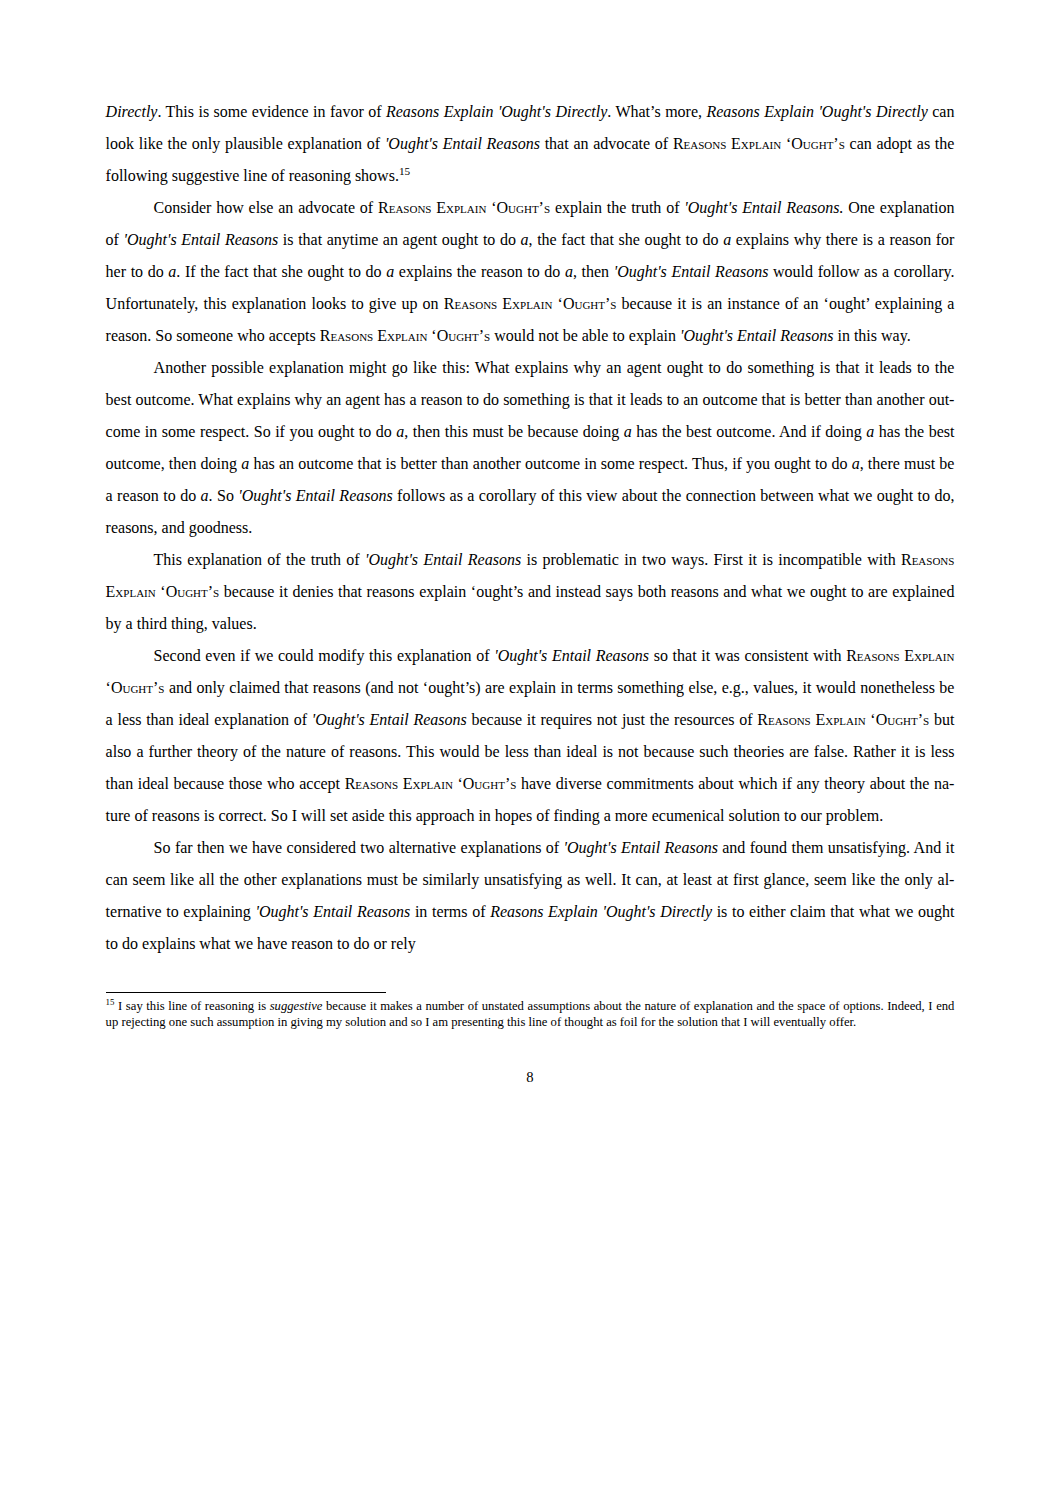Directly. This is some evidence in favor of Reasons Explain 'Ought's Directly. What’s more, Reasons Explain 'Ought's Directly can look like the only plausible explanation of 'Ought's Entail Reasons that an advocate of Reasons Explain ‘Ought’s can adopt as the following suggestive line of reasoning shows.15
Consider how else an advocate of Reasons Explain ‘Ought’s explain the truth of 'Ought's Entail Reasons. One explanation of 'Ought's Entail Reasons is that anytime an agent ought to do a, the fact that she ought to do a explains why there is a reason for her to do a. If the fact that she ought to do a explains the reason to do a, then 'Ought's Entail Reasons would follow as a corollary. Unfortunately, this explanation looks to give up on Reasons Explain ‘Ought’s because it is an instance of an ‘ought’ explaining a reason. So someone who accepts Reasons Explain ‘Ought’s would not be able to explain 'Ought's Entail Reasons in this way.
Another possible explanation might go like this: What explains why an agent ought to do something is that it leads to the best outcome. What explains why an agent has a reason to do something is that it leads to an outcome that is better than another outcome in some respect. So if you ought to do a, then this must be because doing a has the best outcome. And if doing a has the best outcome, then doing a has an outcome that is better than another outcome in some respect. Thus, if you ought to do a, there must be a reason to do a. So 'Ought's Entail Reasons follows as a corollary of this view about the connection between what we ought to do, reasons, and goodness.
This explanation of the truth of 'Ought's Entail Reasons is problematic in two ways. First it is incompatible with Reasons Explain ‘Ought’s because it denies that reasons explain ‘ought’s and instead says both reasons and what we ought to are explained by a third thing, values.
Second even if we could modify this explanation of 'Ought's Entail Reasons so that it was consistent with Reasons Explain ‘Ought’s and only claimed that reasons (and not ‘ought’s) are explain in terms something else, e.g., values, it would nonetheless be a less than ideal explanation of 'Ought's Entail Reasons because it requires not just the resources of Reasons Explain ‘Ought’s but also a further theory of the nature of reasons. This would be less than ideal is not because such theories are false. Rather it is less than ideal because those who accept Reasons Explain ‘Ought’s have diverse commitments about which if any theory about the nature of reasons is correct. So I will set aside this approach in hopes of finding a more ecumenical solution to our problem.
So far then we have considered two alternative explanations of 'Ought's Entail Reasons and found them unsatisfying. And it can seem like all the other explanations must be similarly unsatisfying as well. It can, at least at first glance, seem like the only alternative to explaining 'Ought's Entail Reasons in terms of Reasons Explain 'Ought's Directly is to either claim that what we ought to do explains what we have reason to do or rely
15 I say this line of reasoning is suggestive because it makes a number of unstated assumptions about the nature of explanation and the space of options. Indeed, I end up rejecting one such assumption in giving my solution and so I am presenting this line of thought as foil for the solution that I will eventually offer.
8